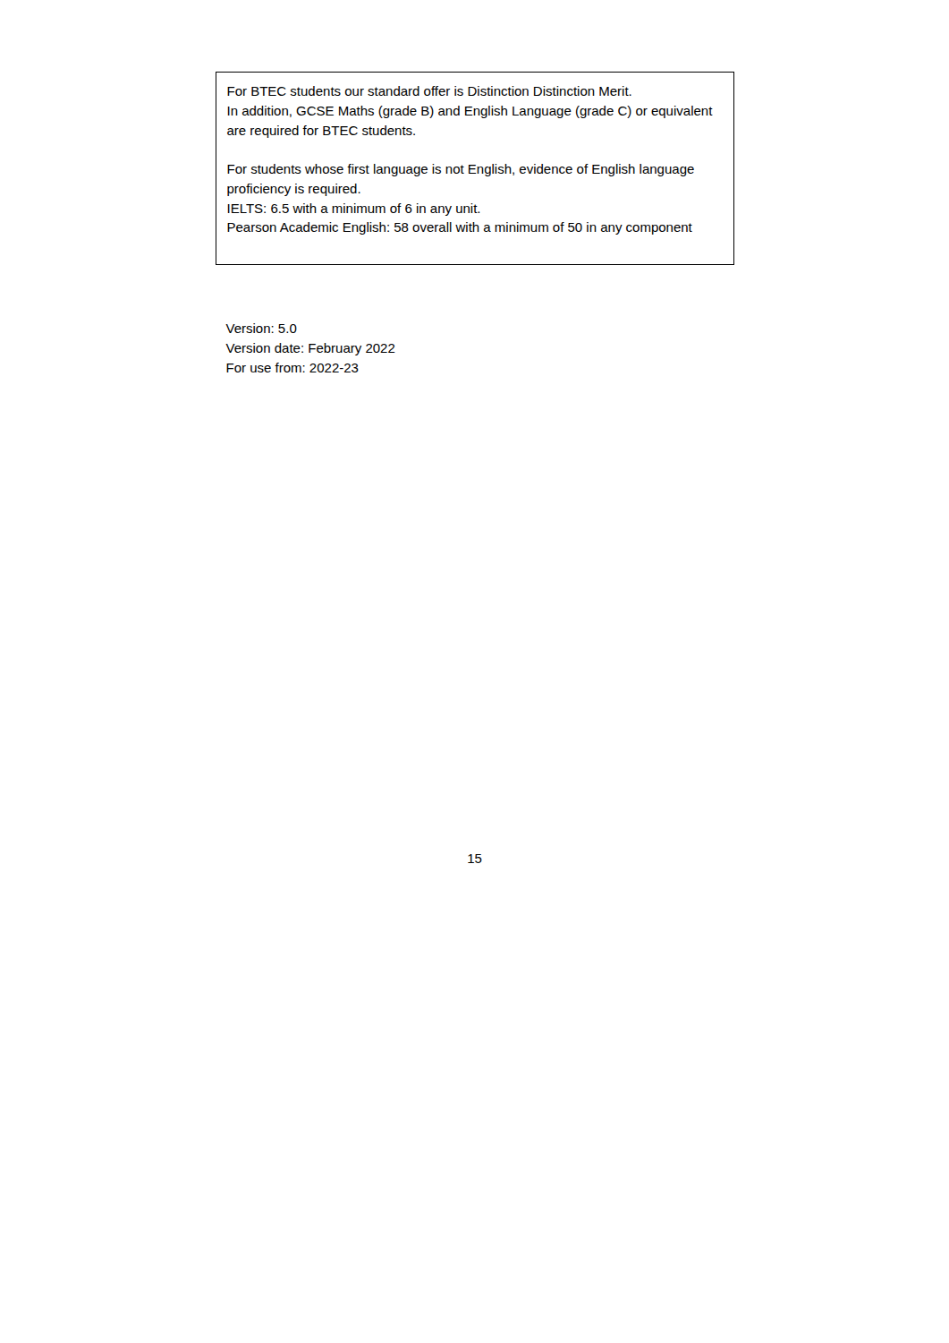For BTEC students our standard offer is Distinction Distinction Merit.
In addition, GCSE Maths (grade B) and English Language (grade C) or equivalent are required for BTEC students.
For students whose first language is not English, evidence of English language proficiency is required.
IELTS: 6.5 with a minimum of 6 in any unit.
Pearson Academic English: 58 overall with a minimum of 50 in any component
Version: 5.0
Version date: February 2022
For use from: 2022-23
15